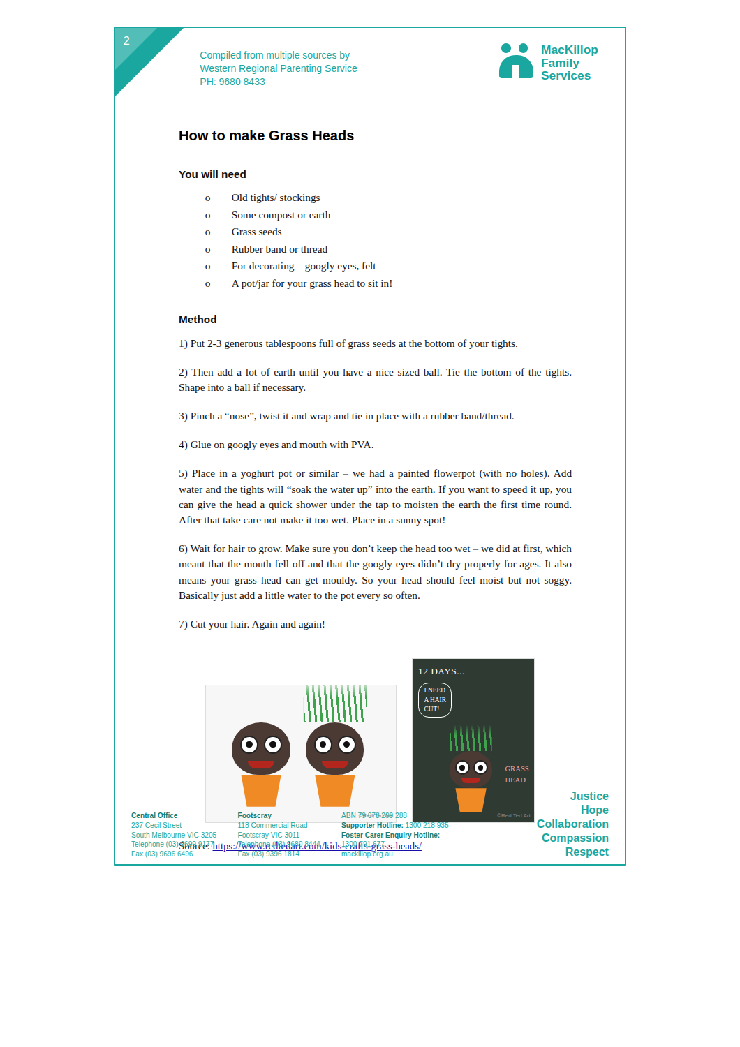2
Compiled from multiple sources by
Western Regional Parenting Service
PH: 9680 8433
MacKillop Family Services
How to make Grass Heads
You will need
Old tights/ stockings
Some compost or earth
Grass seeds
Rubber band or thread
For decorating – googly eyes, felt
A pot/jar for your grass head to sit in!
Method
1) Put 2-3 generous tablespoons full of grass seeds at the bottom of your tights.
2) Then add a lot of earth until you have a nice sized ball. Tie the bottom of the tights. Shape into a ball if necessary.
3) Pinch a “nose”, twist it and wrap and tie in place with a rubber band/thread.
4) Glue on googly eyes and mouth with PVA.
5) Place in a yoghurt pot or similar – we had a painted flowerpot (with no holes). Add water and the tights will “soak the water up” into the earth. If you want to speed it up, you can give the head a quick shower under the tap to moisten the earth the first time round. After that take care not make it too wet. Place in a sunny spot!
6) Wait for hair to grow. Make sure you don’t keep the head too wet – we did at first, which meant that the mouth fell off and that the googly eyes didn’t dry properly for ages. It also means your grass head can get mouldy. So your head should feel moist but not soggy. Basically just add a little water to the pot every so often.
7) Cut your hair. Again and again!
©Red Ted Art
12 DAYS...
I NEED
A HAIR
CUT!
GRASS
HEAD
©Red Ted Art
Source: https://www.redtedart.com/kids-crafts-grass-heads/
Central Office
237 Cecil Street
South Melbourne VIC 3205
Telephone (03) 9699 9177
Fax (03) 9696 6496
Footscray
118 Commercial Road
Footscray VIC 3011
Telephone (03) 9680 8444
Fax (03) 9396 1814
ABN 79 078 299 288
Supporter Hotline: 1300 218 935
Foster Carer Enquiry Hotline:
1300 791 677
mackillop.org.au
Justice
Hope
Collaboration
Compassion
Respect